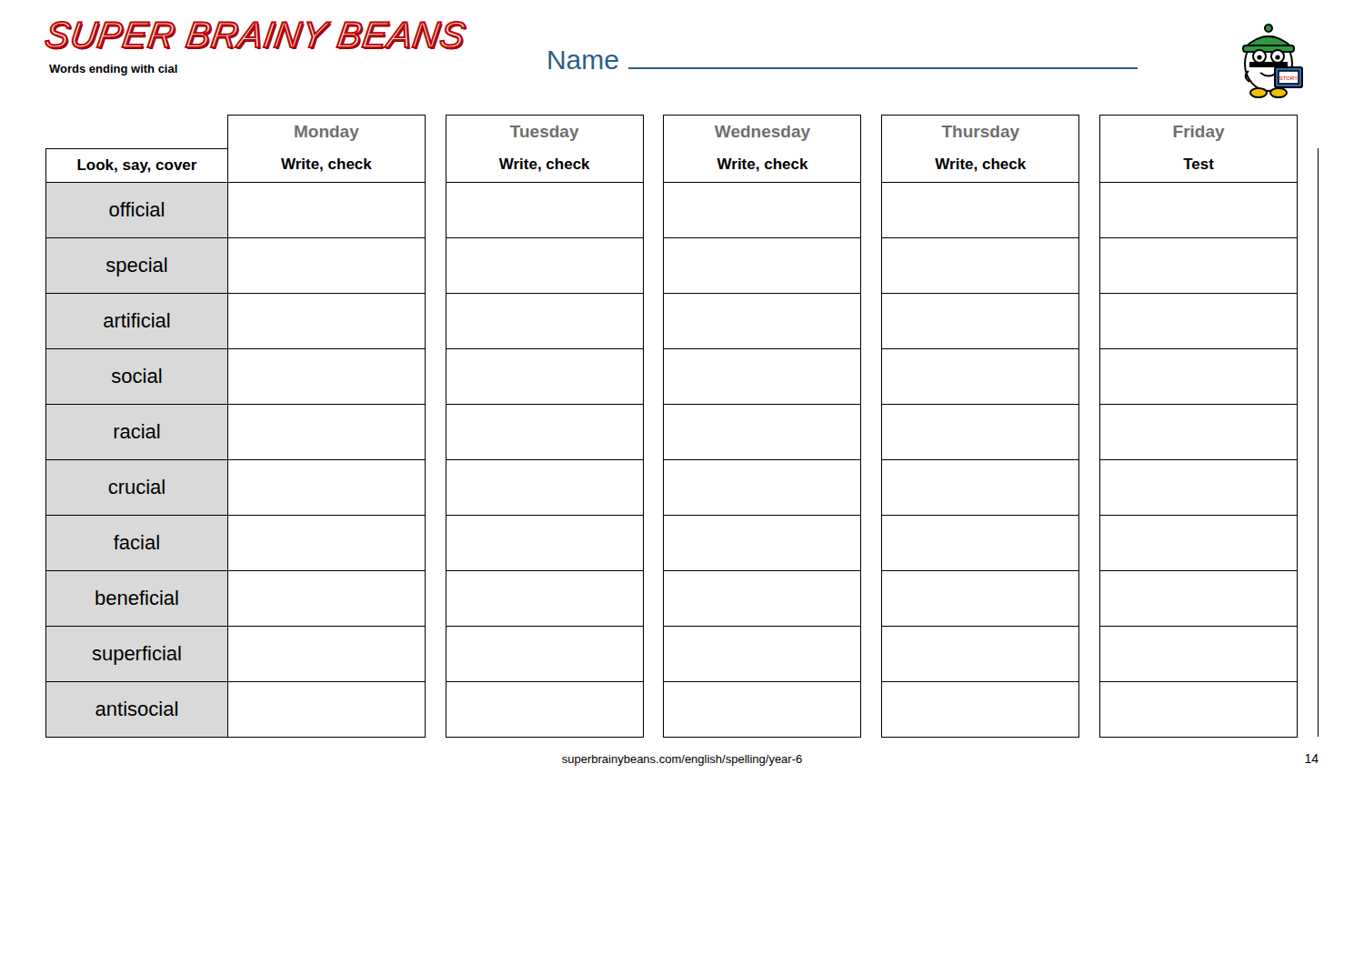SUPER BRAINY BEANS
Words ending with cial
Name
Super Brainy Beans mascot STORY
| | Monday | | Tuesday | | Wednesday | | Thursday | | Friday | |
| --- | --- | --- | --- | --- | --- | --- | --- | --- | --- | --- |
| Look, say, cover | Write, check | | Write, check | | Write, check | | Write, check | | Test | |
| official | | | | | | | | | | |
| special | | | | | | | | | | |
| artificial | | | | | | | | | | |
| social | | | | | | | | | | |
| racial | | | | | | | | | | |
| crucial | | | | | | | | | | |
| facial | | | | | | | | | | |
| beneficial | | | | | | | | | | |
| superficial | | | | | | | | | | |
| antisocial | | | | | | | | | | |
superbrainybeans.com/english/spelling/year-6 14